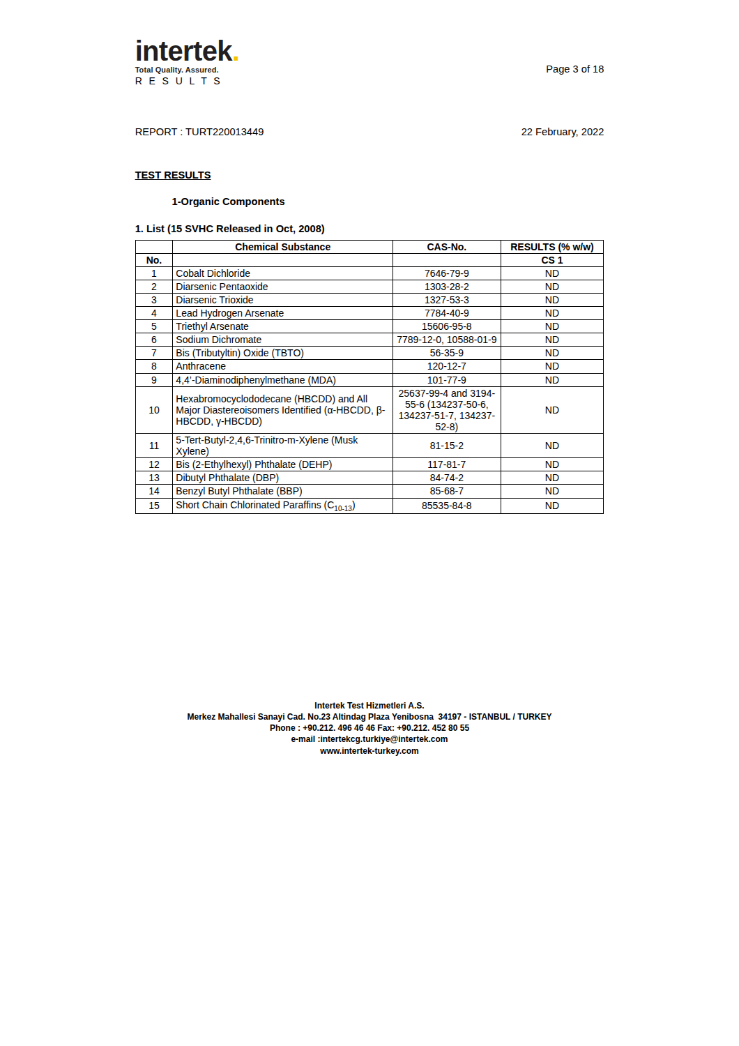intertek.
Total Quality. Assured.
R E S U L T S
Page 3 of 18
REPORT : TURT220013449
22 February, 2022
TEST RESULTS
1-Organic Components
1. List (15 SVHC Released in Oct, 2008)
| | Chemical Substance | CAS-No. | RESULTS (% w/w) |
| --- | --- | --- | --- |
| No. | | | CS 1 |
| 1 | Cobalt Dichloride | 7646-79-9 | ND |
| 2 | Diarsenic Pentaoxide | 1303-28-2 | ND |
| 3 | Diarsenic Trioxide | 1327-53-3 | ND |
| 4 | Lead Hydrogen Arsenate | 7784-40-9 | ND |
| 5 | Triethyl Arsenate | 15606-95-8 | ND |
| 6 | Sodium Dichromate | 7789-12-0, 10588-01-9 | ND |
| 7 | Bis (Tributyltin) Oxide (TBTO) | 56-35-9 | ND |
| 8 | Anthracene | 120-12-7 | ND |
| 9 | 4,4’-Diaminodiphenylmethane (MDA) | 101-77-9 | ND |
| 10 | Hexabromocyclododecane (HBCDD) and All Major Diastereoisomers Identified (α-HBCDD, β-HBCDD, γ-HBCDD) | 25637-99-4 and 3194-55-6 (134237-50-6, 134237-51-7, 134237-52-8) | ND |
| 11 | 5-Tert-Butyl-2,4,6-Trinitro-m-Xylene (Musk Xylene) | 81-15-2 | ND |
| 12 | Bis (2-Ethylhexyl) Phthalate (DEHP) | 117-81-7 | ND |
| 13 | Dibutyl Phthalate (DBP) | 84-74-2 | ND |
| 14 | Benzyl Butyl Phthalate (BBP) | 85-68-7 | ND |
| 15 | Short Chain Chlorinated Paraffins (C 10-13 ) | 85535-84-8 | ND |
Intertek Test Hizmetleri A.S.
Merkez Mahallesi Sanayi Cad. No.23 Altindag Plaza Yenibosna 34197 - ISTANBUL / TURKEY
Phone : +90.212. 496 46 46 Fax: +90.212. 452 80 55
e-mail :intertekcg.turkiye@intertek.com
www.intertek-turkey.com